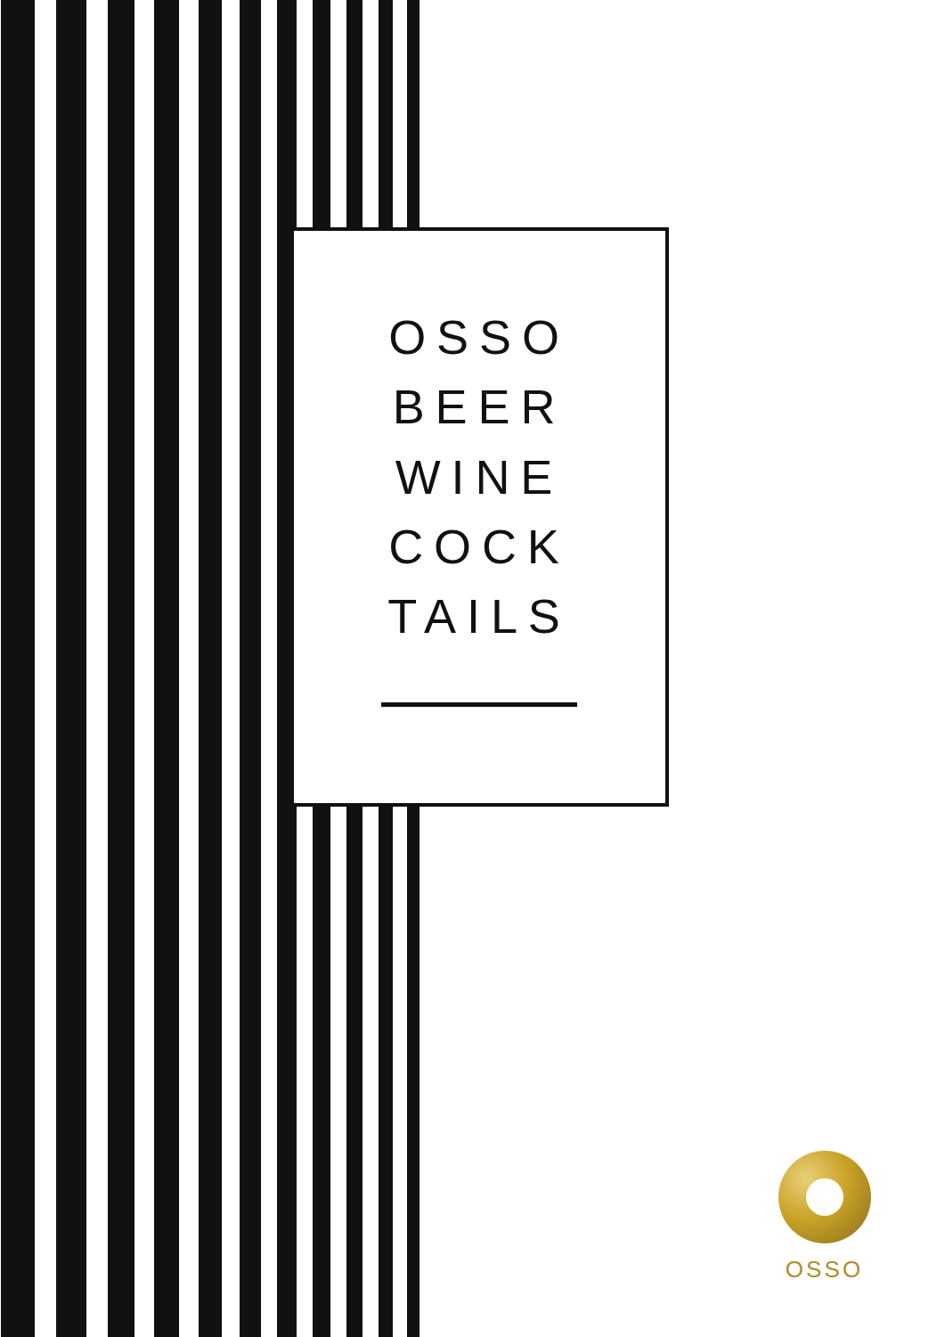Osso Beer Wine Cock tails
Osso